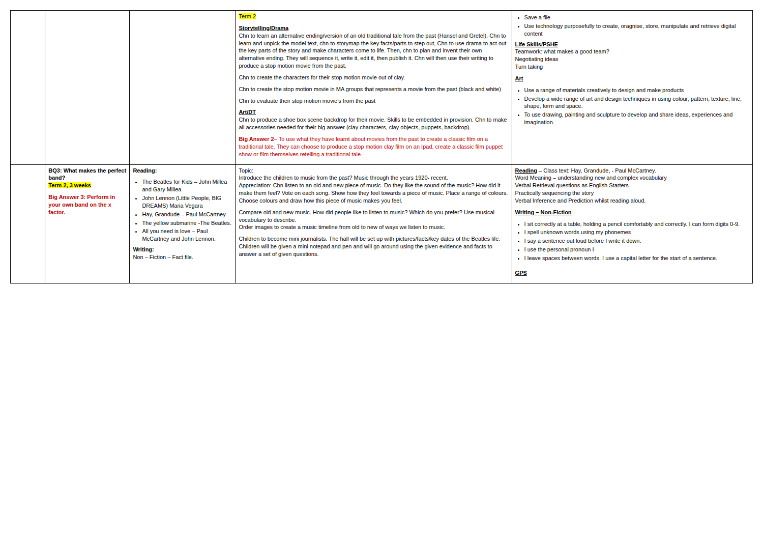| | | | Term 2 Storytelling/Drama Chn to learn an alternative ending/version of an old traditional tale from the past (Hansel and Gretel). Chn to learn and unpick the model text, chn to storymap the key facts/parts to step out, Chn to use drama to act out the key parts of the story and make characters come to life. Then, chn to plan and invent their own alternative ending. They will sequence it, write it, edit it, then publish it. Chn will then use their writing to produce a stop motion movie from the past. Chn to create the characters for their stop motion movie out of clay. Chn to create the stop motion movie in MA groups that represents a movie from the past (black and white) Chn to evaluate their stop motion movie's from the past Art/DT Chn to produce a shoe box scene backdrop for their movie. Skills to be embedded in provision. Chn to make all accessories needed for their big answer (clay characters, clay objects, puppets, backdrop). Big Answer 2– To use what they have learnt about movies from the past to create a classic film on a traditional tale. They can choose to produce a stop motion clay film on an Ipad, create a classic film puppet show or film themselves retelling a traditional tale. | Save a file Use technology purposefully to create, oragnise, store, manipulate and retrieve digital content Life Skills/PSHE Teamwork: what makes a good team? Negotiating ideas Turn taking Art Use a range of materials creatively to design and make products Develop a wide range of art and design techniques in using colour, pattern, texture, line, shape, form and space. To use drawing, painting and sculpture to develop and share ideas, experiences and imagination. |
| | BQ3: What makes the perfect band? Term 2, 3 weeks Big Answer 3: Perform in your own band on the x factor. | Reading: The Beatles for Kids – John Millea and Gary Millea John Lennon (Little People, BIG DREAMS) Maria Vegara Hay, Grandude – Paul McCartney The yellow submarine -The Beatles. All you need is love – Paul McCartney and John Lennon. Writing: Non – Fiction – Fact file. | Topic: Introduce the children to music from the past? Music through the years 1920- recent. Appreciation: Chn listen to an old and new piece of music. Do they like the sound of the music? How did it make them feel? Vote on each song. Show how they feel towards a piece of music. Place a range of colours. Choose colours and draw how this piece of music makes you feel. Compare old and new music. How did people like to listen to music? Which do you prefer? Use musical vocabulary to describe. Order images to create a music timeline from old to new of ways we listen to music. Children to become mini journalists. The hall will be set up with pictures/facts/key dates of the Beatles life. Children will be given a mini notepad and pen and will go around using the given evidence and facts to answer a set of given questions. | Reading – Class text: Hay, Grandude, - Paul McCartney. Word Meaning – understanding new and complex vocabulary Verbal Retrieval questions as English Starters Practically sequencing the story Verbal Inference and Prediction whilst reading aloud. Writing – Non-Fiction I sit correctly at a table, holding a pencil comfortably and correctly. I can form digits 0-9. I spell unknown words using my phonemes I say a sentence out loud before I write it down. I use the personal pronoun I I leave spaces between words. I use a capital letter for the start of a sentence. GPS |